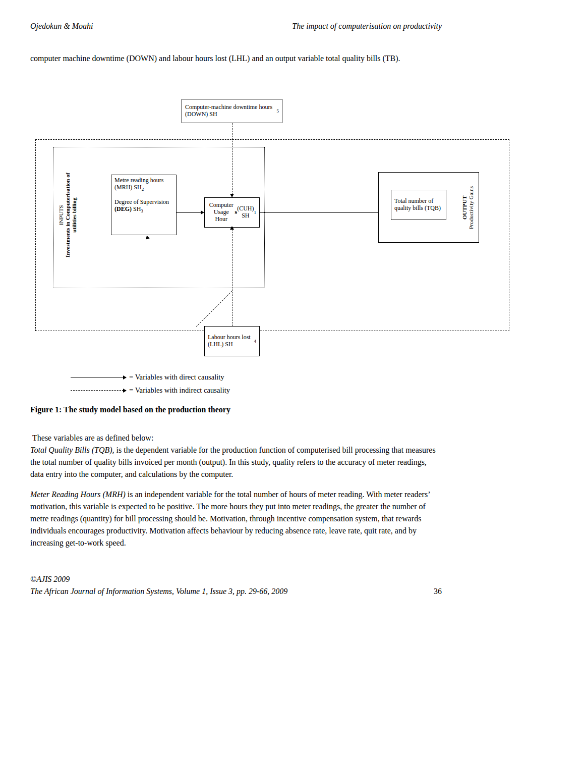Ojedokun & Moahi
The impact of computerisation on productivity
computer machine downtime (DOWN) and labour hours lost (LHL) and an output variable total quality bills (TB).
Computer-machine downtime hours (DOWN) SH5
INPUTS
Investments in Computerisation of utilities billing
Metre reading hours (MRH) SH2
Degree of Supervision (DEG) SH3
Computer Usage Hours (CUH) SH1
Total number of quality bills (TQB)
OUTPUT
Productivity Gains
Labour hours lost (LHL) SH4
= Variables with direct causality
= Variables with indirect causality
Figure 1: The study model based on the production theory
These variables are as defined below:
Total Quality Bills (TQB), is the dependent variable for the production function of computerised bill processing that measures the total number of quality bills invoiced per month (output). In this study, quality refers to the accuracy of meter readings, data entry into the computer, and calculations by the computer.
Meter Reading Hours (MRH) is an independent variable for the total number of hours of meter reading. With meter readers’ motivation, this variable is expected to be positive. The more hours they put into meter readings, the greater the number of metre readings (quantity) for bill processing should be. Motivation, through incentive compensation system, that rewards individuals encourages productivity. Motivation affects behaviour by reducing absence rate, leave rate, quit rate, and by increasing get-to-work speed.
©AJIS 2009
The African Journal of Information Systems, Volume 1, Issue 3, pp. 29-66, 2009
36